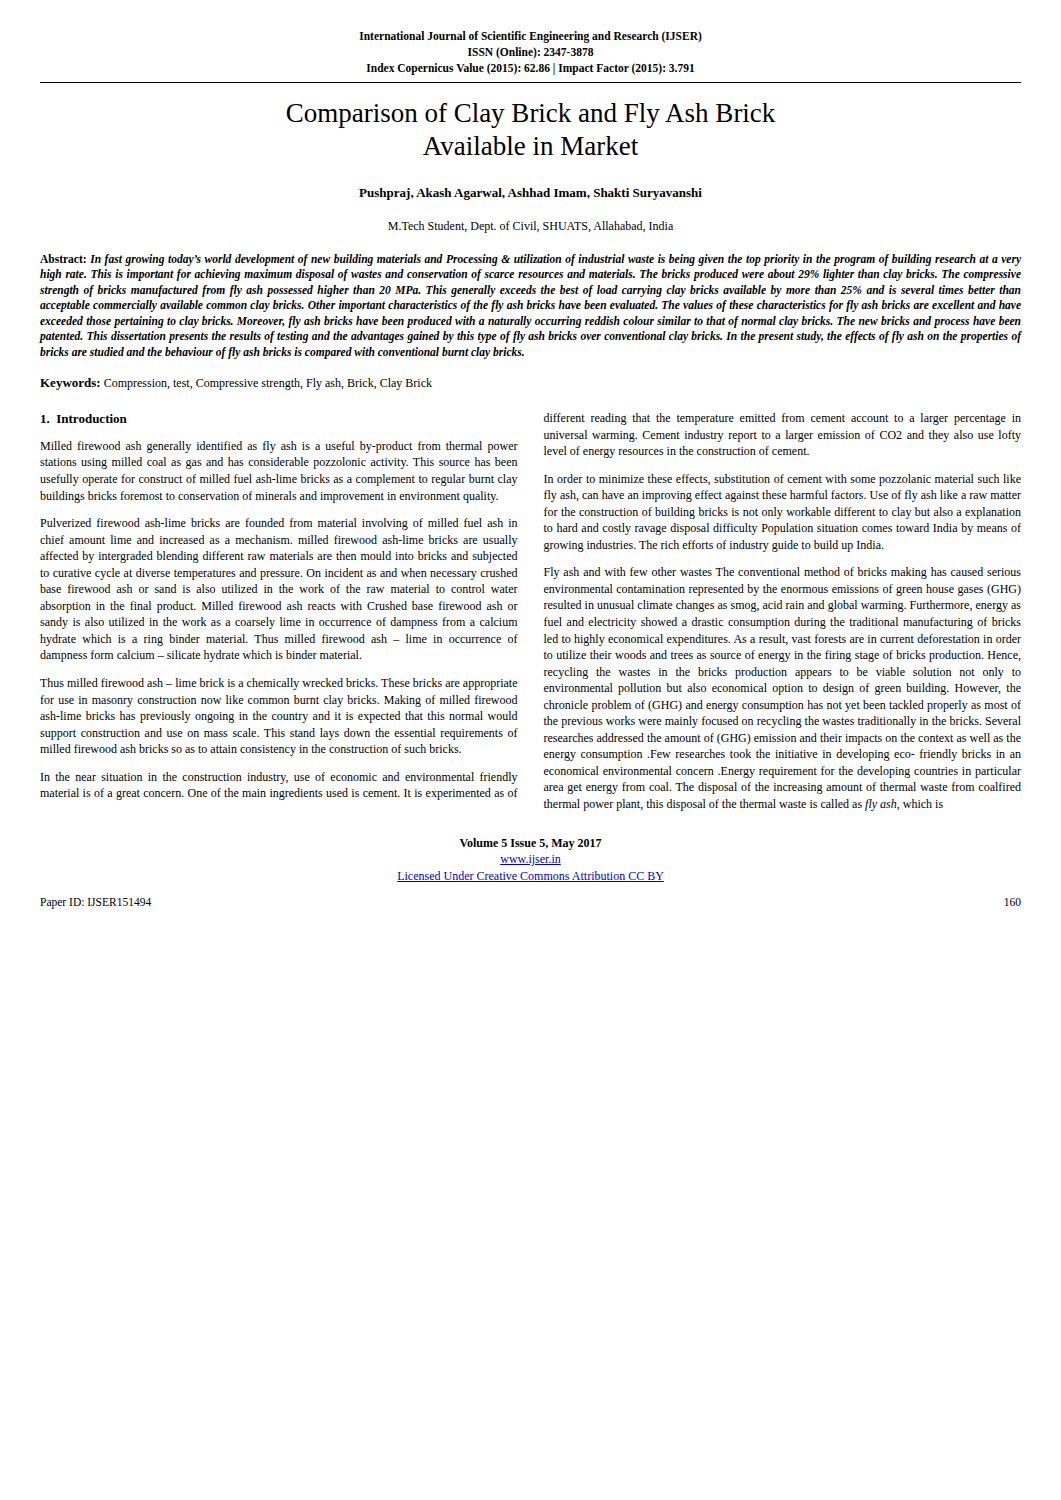International Journal of Scientific Engineering and Research (IJSER)
ISSN (Online): 2347-3878
Index Copernicus Value (2015): 62.86 | Impact Factor (2015): 3.791
Comparison of Clay Brick and Fly Ash Brick
Available in Market
Pushpraj, Akash Agarwal, Ashhad Imam, Shakti Suryavanshi
M.Tech Student, Dept. of Civil, SHUATS, Allahabad, India
Abstract: In fast growing today’s world development of new building materials and Processing & utilization of industrial waste is being given the top priority in the program of building research at a very high rate. This is important for achieving maximum disposal of wastes and conservation of scarce resources and materials. The bricks produced were about 29% lighter than clay bricks. The compressive strength of bricks manufactured from fly ash possessed higher than 20 MPa. This generally exceeds the best of load carrying clay bricks available by more than 25% and is several times better than acceptable commercially available common clay bricks. Other important characteristics of the fly ash bricks have been evaluated. The values of these characteristics for fly ash bricks are excellent and have exceeded those pertaining to clay bricks. Moreover, fly ash bricks have been produced with a naturally occurring reddish colour similar to that of normal clay bricks. The new bricks and process have been patented. This dissertation presents the results of testing and the advantages gained by this type of fly ash bricks over conventional clay bricks. In the present study, the effects of fly ash on the properties of bricks are studied and the behaviour of fly ash bricks is compared with conventional burnt clay bricks.
Keywords: Compression, test, Compressive strength, Fly ash, Brick, Clay Brick
1. Introduction
Milled firewood ash generally identified as fly ash is a useful by-product from thermal power stations using milled coal as gas and has considerable pozzolonic activity. This source has been usefully operate for construct of milled fuel ash-lime bricks as a complement to regular burnt clay buildings bricks foremost to conservation of minerals and improvement in environment quality.
Pulverized firewood ash-lime bricks are founded from material involving of milled fuel ash in chief amount lime and increased as a mechanism. milled firewood ash-lime bricks are usually affected by intergraded blending different raw materials are then mould into bricks and subjected to curative cycle at diverse temperatures and pressure. On incident as and when necessary crushed base firewood ash or sand is also utilized in the work of the raw material to control water absorption in the final product. Milled firewood ash reacts with Crushed base firewood ash or sandy is also utilized in the work as a coarsely lime in occurrence of dampness from a calcium hydrate which is a ring binder material. Thus milled firewood ash – lime in occurrence of dampness form calcium – silicate hydrate which is binder material.
Thus milled firewood ash – lime brick is a chemically wrecked bricks. These bricks are appropriate for use in masonry construction now like common burnt clay bricks. Making of milled firewood ash-lime bricks has previously ongoing in the country and it is expected that this normal would support construction and use on mass scale. This stand lays down the essential requirements of milled firewood ash bricks so as to attain consistency in the construction of such bricks.
In the near situation in the construction industry, use of economic and environmental friendly material is of a great concern. One of the main ingredients used is cement. It is experimented as of different reading that the temperature emitted from cement account to a larger percentage in universal warming. Cement industry report to a larger emission of CO2 and they also use lofty level of energy resources in the construction of cement.
In order to minimize these effects, substitution of cement with some pozzolanic material such like fly ash, can have an improving effect against these harmful factors. Use of fly ash like a raw matter for the construction of building bricks is not only workable different to clay but also a explanation to hard and costly ravage disposal difficulty Population situation comes toward India by means of growing industries. The rich efforts of industry guide to build up India.
Fly ash and with few other wastes The conventional method of bricks making has caused serious environmental contamination represented by the enormous emissions of green house gases (GHG) resulted in unusual climate changes as smog, acid rain and global warming. Furthermore, energy as fuel and electricity showed a drastic consumption during the traditional manufacturing of bricks led to highly economical expenditures. As a result, vast forests are in current deforestation in order to utilize their woods and trees as source of energy in the firing stage of bricks production. Hence, recycling the wastes in the bricks production appears to be viable solution not only to environmental pollution but also economical option to design of green building. However, the chronicle problem of (GHG) and energy consumption has not yet been tackled properly as most of the previous works were mainly focused on recycling the wastes traditionally in the bricks. Several researches addressed the amount of (GHG) emission and their impacts on the context as well as the energy consumption .Few researches took the initiative in developing eco- friendly bricks in an economical environmental concern .Energy requirement for the developing countries in particular area get energy from coal. The disposal of the increasing amount of thermal waste from coalfired thermal power plant, this disposal of the thermal waste is called as fly ash, which is
Volume 5 Issue 5, May 2017
www.ijser.in
Licensed Under Creative Commons Attribution CC BY
Paper ID: IJSER151494
160